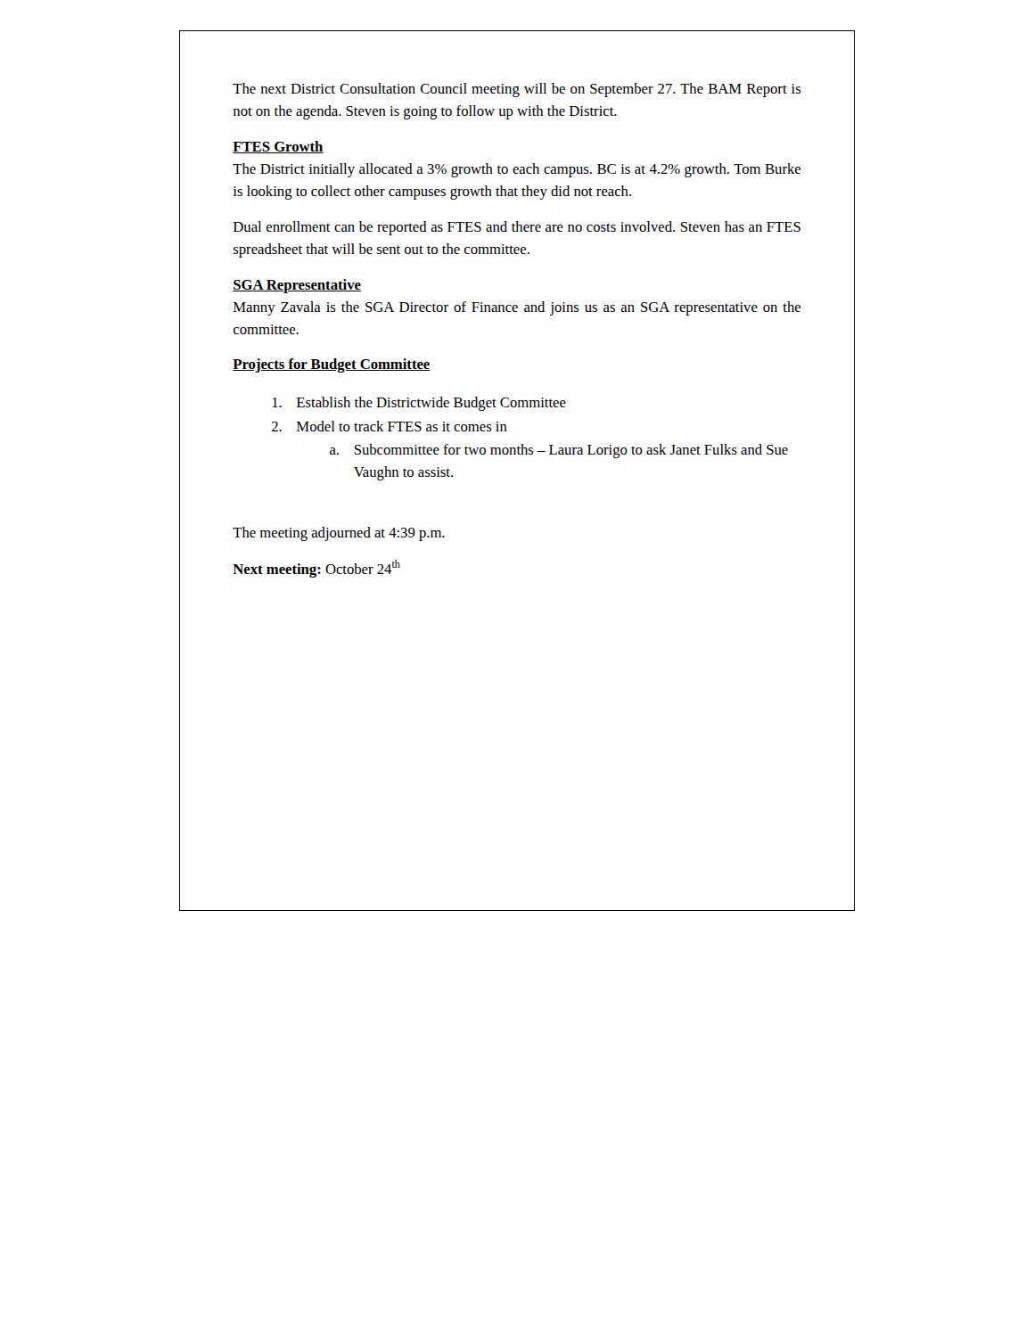The next District Consultation Council meeting will be on September 27. The BAM Report is not on the agenda. Steven is going to follow up with the District.
FTES Growth
The District initially allocated a 3% growth to each campus. BC is at 4.2% growth. Tom Burke is looking to collect other campuses growth that they did not reach.
Dual enrollment can be reported as FTES and there are no costs involved. Steven has an FTES spreadsheet that will be sent out to the committee.
SGA Representative
Manny Zavala is the SGA Director of Finance and joins us as an SGA representative on the committee.
Projects for Budget Committee
Establish the Districtwide Budget Committee
Model to track FTES as it comes in
Subcommittee for two months – Laura Lorigo to ask Janet Fulks and Sue Vaughn to assist.
The meeting adjourned at 4:39 p.m.
Next meeting: October 24th